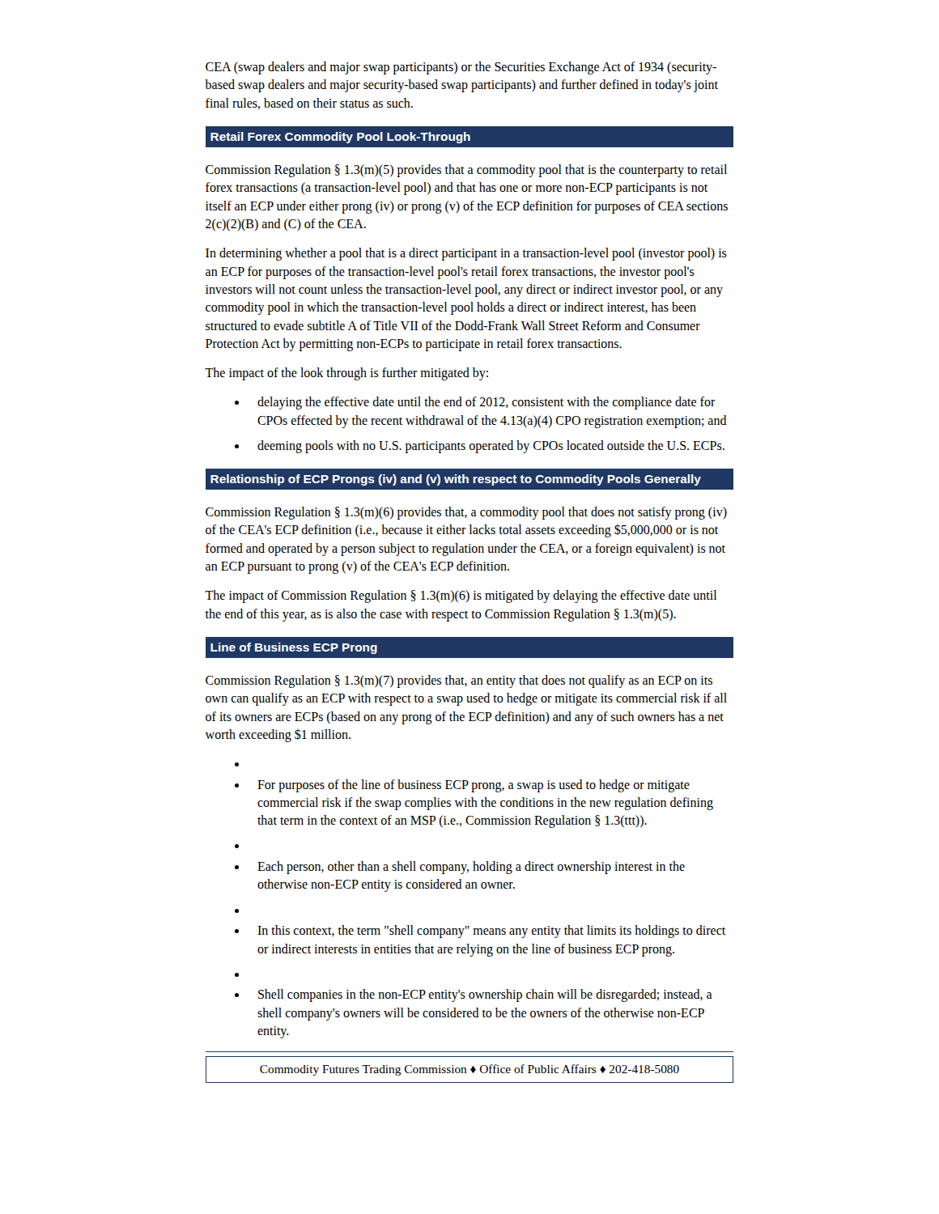CEA (swap dealers and major swap participants) or the Securities Exchange Act of 1934 (security-based swap dealers and major security-based swap participants) and further defined in today's joint final rules, based on their status as such.
Retail Forex Commodity Pool Look-Through
Commission Regulation § 1.3(m)(5) provides that a commodity pool that is the counterparty to retail forex transactions (a transaction-level pool) and that has one or more non-ECP participants is not itself an ECP under either prong (iv) or prong (v) of the ECP definition for purposes of CEA sections 2(c)(2)(B) and (C) of the CEA.
In determining whether a pool that is a direct participant in a transaction-level pool (investor pool) is an ECP for purposes of the transaction-level pool's retail forex transactions, the investor pool's investors will not count unless the transaction-level pool, any direct or indirect investor pool, or any commodity pool in which the transaction-level pool holds a direct or indirect interest, has been structured to evade subtitle A of Title VII of the Dodd-Frank Wall Street Reform and Consumer Protection Act by permitting non-ECPs to participate in retail forex transactions.
The impact of the look through is further mitigated by:
delaying the effective date until the end of 2012, consistent with the compliance date for CPOs effected by the recent withdrawal of the 4.13(a)(4) CPO registration exemption; and
deeming pools with no U.S. participants operated by CPOs located outside the U.S. ECPs.
Relationship of ECP Prongs (iv) and (v) with respect to Commodity Pools Generally
Commission Regulation § 1.3(m)(6) provides that, a commodity pool that does not satisfy prong (iv) of the CEA's ECP definition (i.e., because it either lacks total assets exceeding $5,000,000 or is not formed and operated by a person subject to regulation under the CEA, or a foreign equivalent) is not an ECP pursuant to prong (v) of the CEA's ECP definition.
The impact of Commission Regulation § 1.3(m)(6) is mitigated by delaying the effective date until the end of this year, as is also the case with respect to Commission Regulation § 1.3(m)(5).
Line of Business ECP Prong
Commission Regulation § 1.3(m)(7) provides that, an entity that does not qualify as an ECP on its own can qualify as an ECP with respect to a swap used to hedge or mitigate its commercial risk if all of its owners are ECPs (based on any prong of the ECP definition) and any of such owners has a net worth exceeding $1 million.
For purposes of the line of business ECP prong, a swap is used to hedge or mitigate commercial risk if the swap complies with the conditions in the new regulation defining that term in the context of an MSP (i.e., Commission Regulation § 1.3(ttt)).
Each person, other than a shell company, holding a direct ownership interest in the otherwise non-ECP entity is considered an owner.
In this context, the term "shell company" means any entity that limits its holdings to direct or indirect interests in entities that are relying on the line of business ECP prong.
Shell companies in the non-ECP entity's ownership chain will be disregarded; instead, a shell company's owners will be considered to be the owners of the otherwise non-ECP entity.
Commodity Futures Trading Commission ♦ Office of Public Affairs ♦ 202-418-5080